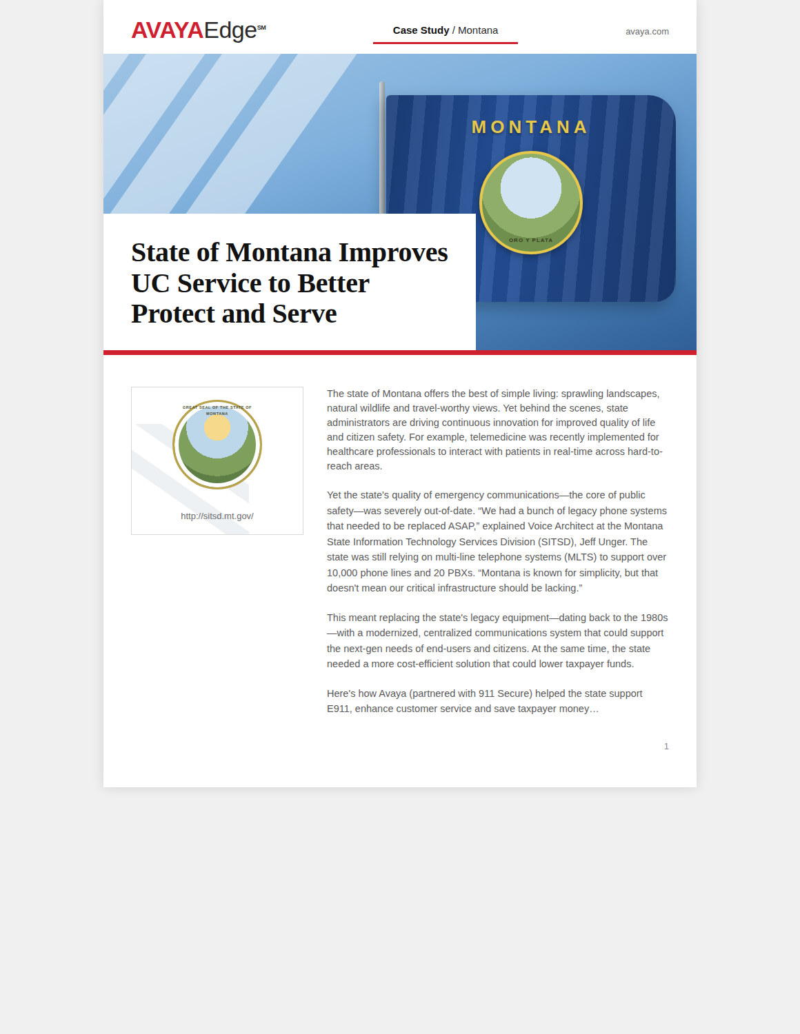AVAYA EdgeSM
Case Study / Montana
avaya.com
MONTANA
State of Montana Improves
UC Service to Better
Protect and Serve
http://sitsd.mt.gov/
The state of Montana offers the best of simple living: sprawling landscapes, natural wildlife and travel-worthy views. Yet behind the scenes, state administrators are driving continuous innovation for improved quality of life and citizen safety. For example, telemedicine was recently implemented for healthcare professionals to interact with patients in real-time across hard-to-reach areas.
Yet the state's quality of emergency communications—the core of public safety—was severely out-of-date. “We had a bunch of legacy phone systems that needed to be replaced ASAP,” explained Voice Architect at the Montana State Information Technology Services Division (SITSD), Jeff Unger. The state was still relying on multi-line telephone systems (MLTS) to support over 10,000 phone lines and 20 PBXs. “Montana is known for simplicity, but that doesn't mean our critical infrastructure should be lacking.”
This meant replacing the state's legacy equipment—dating back to the 1980s—with a modernized, centralized communications system that could support the next-gen needs of end-users and citizens. At the same time, the state needed a more cost-efficient solution that could lower taxpayer funds.
Here's how Avaya (partnered with 911 Secure) helped the state support E911, enhance customer service and save taxpayer money…
1